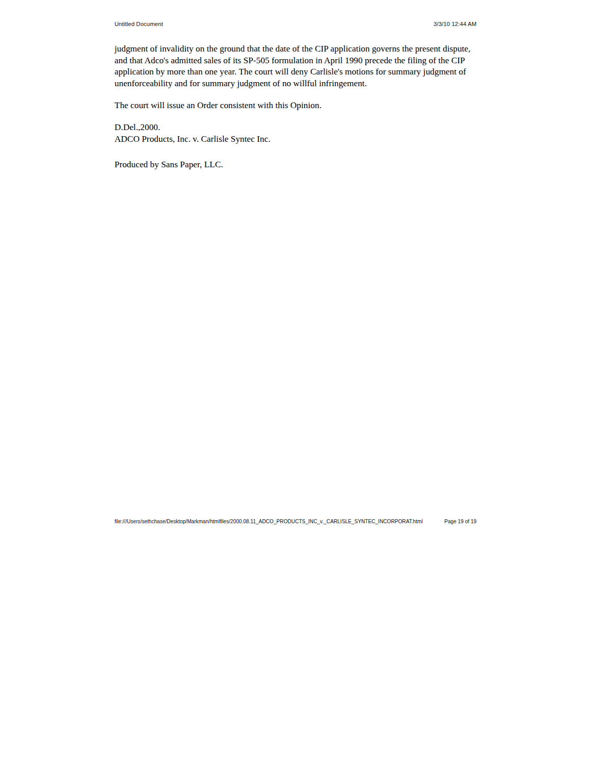Untitled Document
3/3/10 12:44 AM
judgment of invalidity on the ground that the date of the CIP application governs the present dispute, and that Adco's admitted sales of its SP-505 formulation in April 1990 precede the filing of the CIP application by more than one year. The court will deny Carlisle's motions for summary judgment of unenforceability and for summary judgment of no willful infringement.
The court will issue an Order consistent with this Opinion.
D.Del.,2000.
ADCO Products, Inc. v. Carlisle Syntec Inc.
Produced by Sans Paper, LLC.
file:///Users/sethchase/Desktop/Markman/htmlfiles/2000.08.11_ADCO_PRODUCTS_INC_v._CARLISLE_SYNTEC_INCORPORAT.html
Page 19 of 19